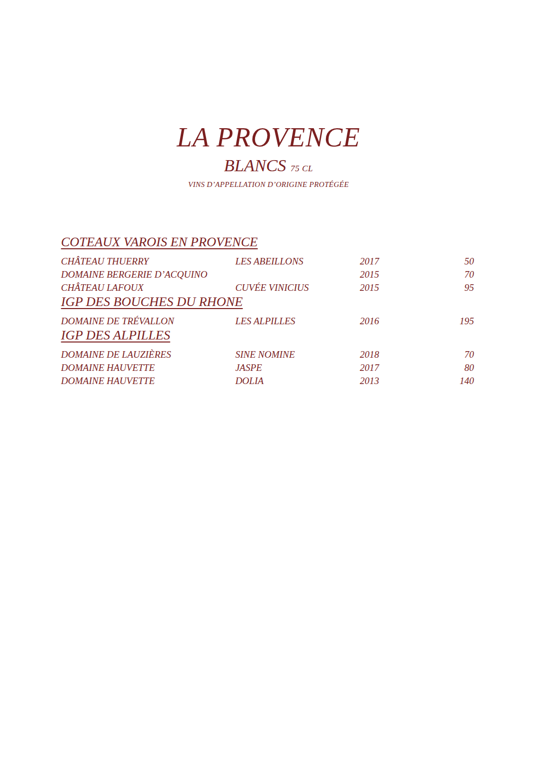La Provence
Blancs 75 cl
Vins d’Appellation d’Origine Protégée
Coteaux Varois en Provence
| Château Thuerry | Les Abeillons | 2017 | 50 |
| Domaine Bergerie D’Acquino | | 2015 | 70 |
| Château Lafoux | Cuvée Vinicius | 2015 | 95 |
IGP des bouches du rhone
| Domaine de Trévallon | Les alpilles | 2016 | 195 |
IGP Des Alpilles
| Domaine de Lauzières | Sine Nomine | 2018 | 70 |
| Domaine Hauvette | Jaspe | 2017 | 80 |
| Domaine Hauvette | Dolia | 2013 | 140 |